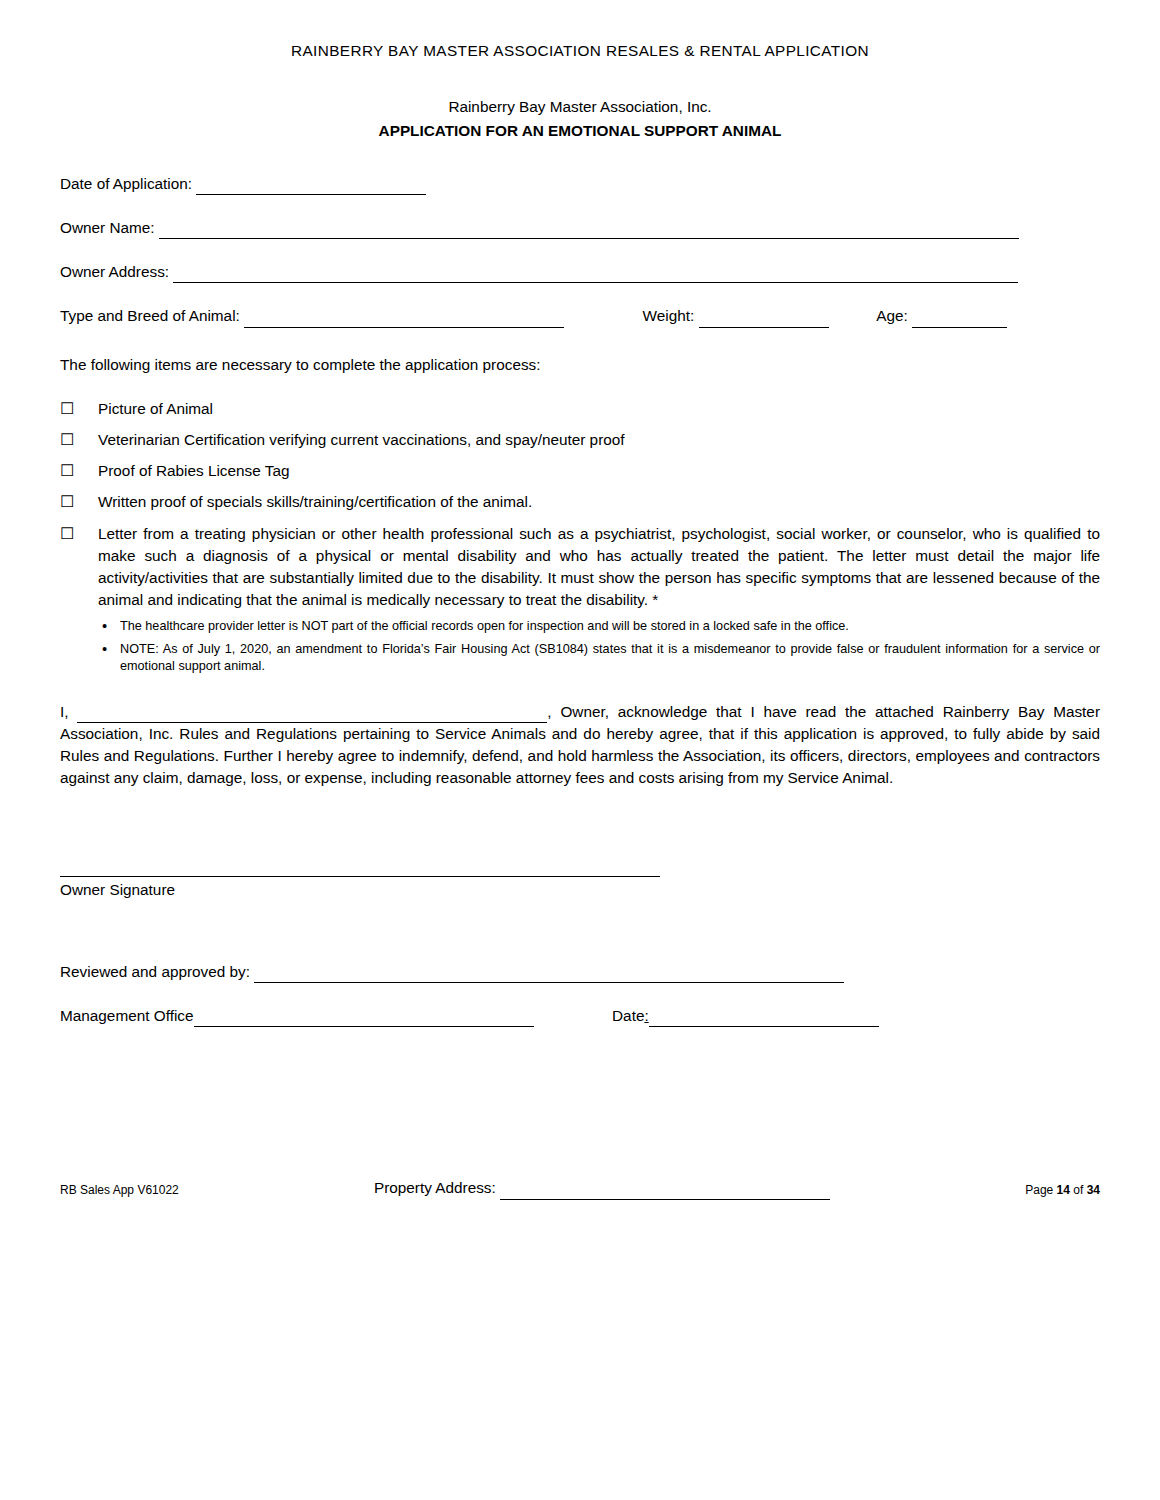RAINBERRY BAY MASTER ASSOCIATION RESALES & RENTAL APPLICATION
Rainberry Bay Master Association, Inc.
APPLICATION FOR AN EMOTIONAL SUPPORT ANIMAL
Date of Application:
Owner Name:
Owner Address:
Type and Breed of Animal: Weight: Age:
The following items are necessary to complete the application process:
Picture of Animal
Veterinarian Certification verifying current vaccinations, and spay/neuter proof
Proof of Rabies License Tag
Written proof of specials skills/training/certification of the animal.
Letter from a treating physician or other health professional such as a psychiatrist, psychologist, social worker, or counselor, who is qualified to make such a diagnosis of a physical or mental disability and who has actually treated the patient. The letter must detail the major life activity/activities that are substantially limited due to the disability. It must show the person has specific symptoms that are lessened because of the animal and indicating that the animal is medically necessary to treat the disability. *
The healthcare provider letter is NOT part of the official records open for inspection and will be stored in a locked safe in the office.
NOTE: As of July 1, 2020, an amendment to Florida’s Fair Housing Act (SB1084) states that it is a misdemeanor to provide false or fraudulent information for a service or emotional support animal.
I, , Owner, acknowledge that I have read the attached Rainberry Bay Master Association, Inc. Rules and Regulations pertaining to Service Animals and do hereby agree, that if this application is approved, to fully abide by said Rules and Regulations. Further I hereby agree to indemnify, defend, and hold harmless the Association, its officers, directors, employees and contractors against any claim, damage, loss, or expense, including reasonable attorney fees and costs arising from my Service Animal.
Owner Signature
Reviewed and approved by:
Management Office Date:
RB Sales App V61022
Property Address:
Page 14 of 34